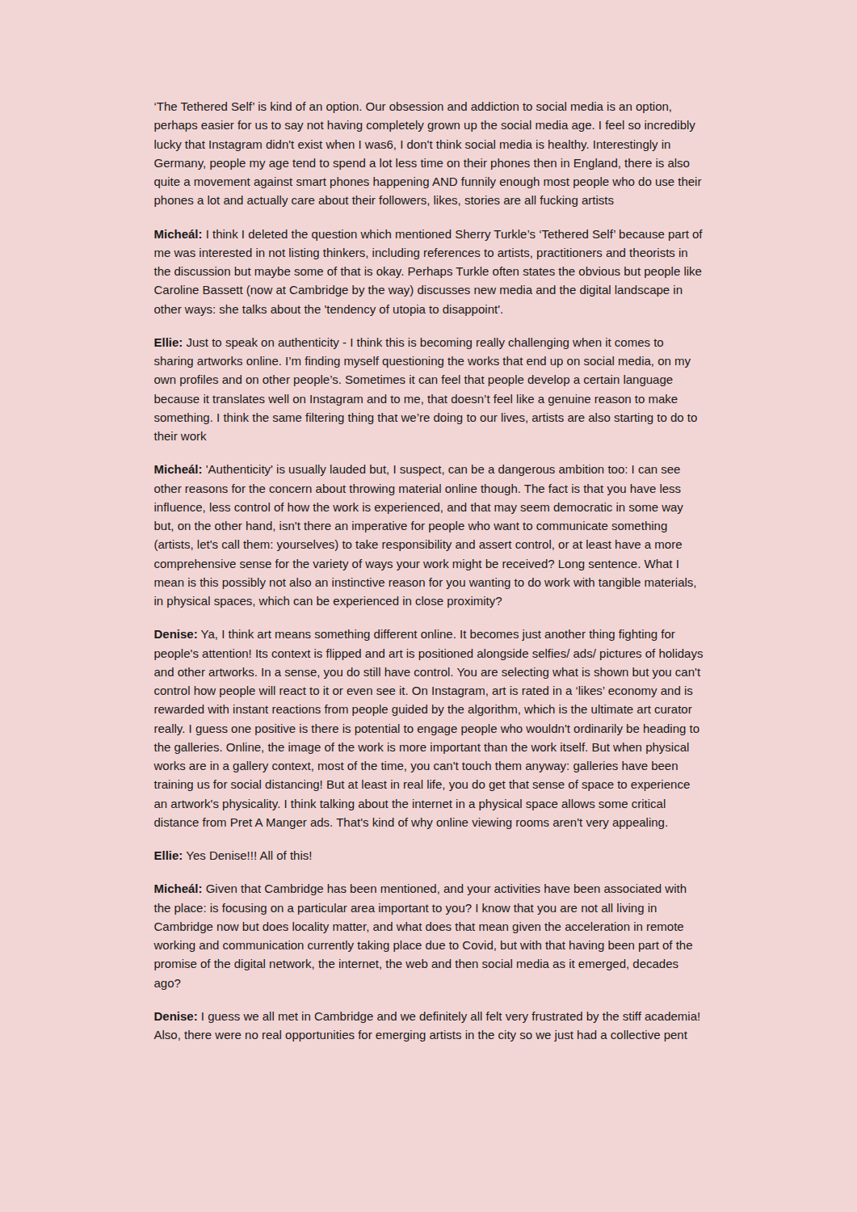‘The Tethered Self’ is kind of an option. Our obsession and addiction to social media is an option, perhaps easier for us to say not having completely grown up the social media age. I feel so incredibly lucky that Instagram didn't exist when I was6, I don't think social media is healthy. Interestingly in Germany, people my age tend to spend a lot less time on their phones then in England, there is also quite a movement against smart phones happening AND funnily enough most people who do use their phones a lot and actually care about their followers, likes, stories are all fucking artists
Micheál: I think I deleted the question which mentioned Sherry Turkle’s ‘Tethered Self’ because part of me was interested in not listing thinkers, including references to artists, practitioners and theorists in the discussion but maybe some of that is okay. Perhaps Turkle often states the obvious but people like Caroline Bassett (now at Cambridge by the way) discusses new media and the digital landscape in other ways: she talks about the 'tendency of utopia to disappoint'.
Ellie: Just to speak on authenticity - I think this is becoming really challenging when it comes to sharing artworks online. I’m finding myself questioning the works that end up on social media, on my own profiles and on other people’s. Sometimes it can feel that people develop a certain language because it translates well on Instagram and to me, that doesn’t feel like a genuine reason to make something. I think the same filtering thing that we’re doing to our lives, artists are also starting to do to their work
Micheál: 'Authenticity' is usually lauded but, I suspect, can be a dangerous ambition too: I can see other reasons for the concern about throwing material online though. The fact is that you have less influence, less control of how the work is experienced, and that may seem democratic in some way but, on the other hand, isn't there an imperative for people who want to communicate something (artists, let's call them: yourselves) to take responsibility and assert control, or at least have a more comprehensive sense for the variety of ways your work might be received? Long sentence. What I mean is this possibly not also an instinctive reason for you wanting to do work with tangible materials, in physical spaces, which can be experienced in close proximity?
Denise: Ya, I think art means something different online. It becomes just another thing fighting for people's attention! Its context is flipped and art is positioned alongside selfies/ ads/ pictures of holidays and other artworks. In a sense, you do still have control. You are selecting what is shown but you can't control how people will react to it or even see it. On Instagram, art is rated in a ‘likes’ economy and is rewarded with instant reactions from people guided by the algorithm, which is the ultimate art curator really. I guess one positive is there is potential to engage people who wouldn't ordinarily be heading to the galleries. Online, the image of the work is more important than the work itself. But when physical works are in a gallery context, most of the time, you can't touch them anyway: galleries have been training us for social distancing! But at least in real life, you do get that sense of space to experience an artwork's physicality. I think talking about the internet in a physical space allows some critical distance from Pret A Manger ads. That's kind of why online viewing rooms aren't very appealing.
Ellie: Yes Denise!!! All of this!
Micheál: Given that Cambridge has been mentioned, and your activities have been associated with the place: is focusing on a particular area important to you? I know that you are not all living in Cambridge now but does locality matter, and what does that mean given the acceleration in remote working and communication currently taking place due to Covid, but with that having been part of the promise of the digital network, the internet, the web and then social media as it emerged, decades ago?
Denise: I guess we all met in Cambridge and we definitely all felt very frustrated by the stiff academia! Also, there were no real opportunities for emerging artists in the city so we just had a collective pent